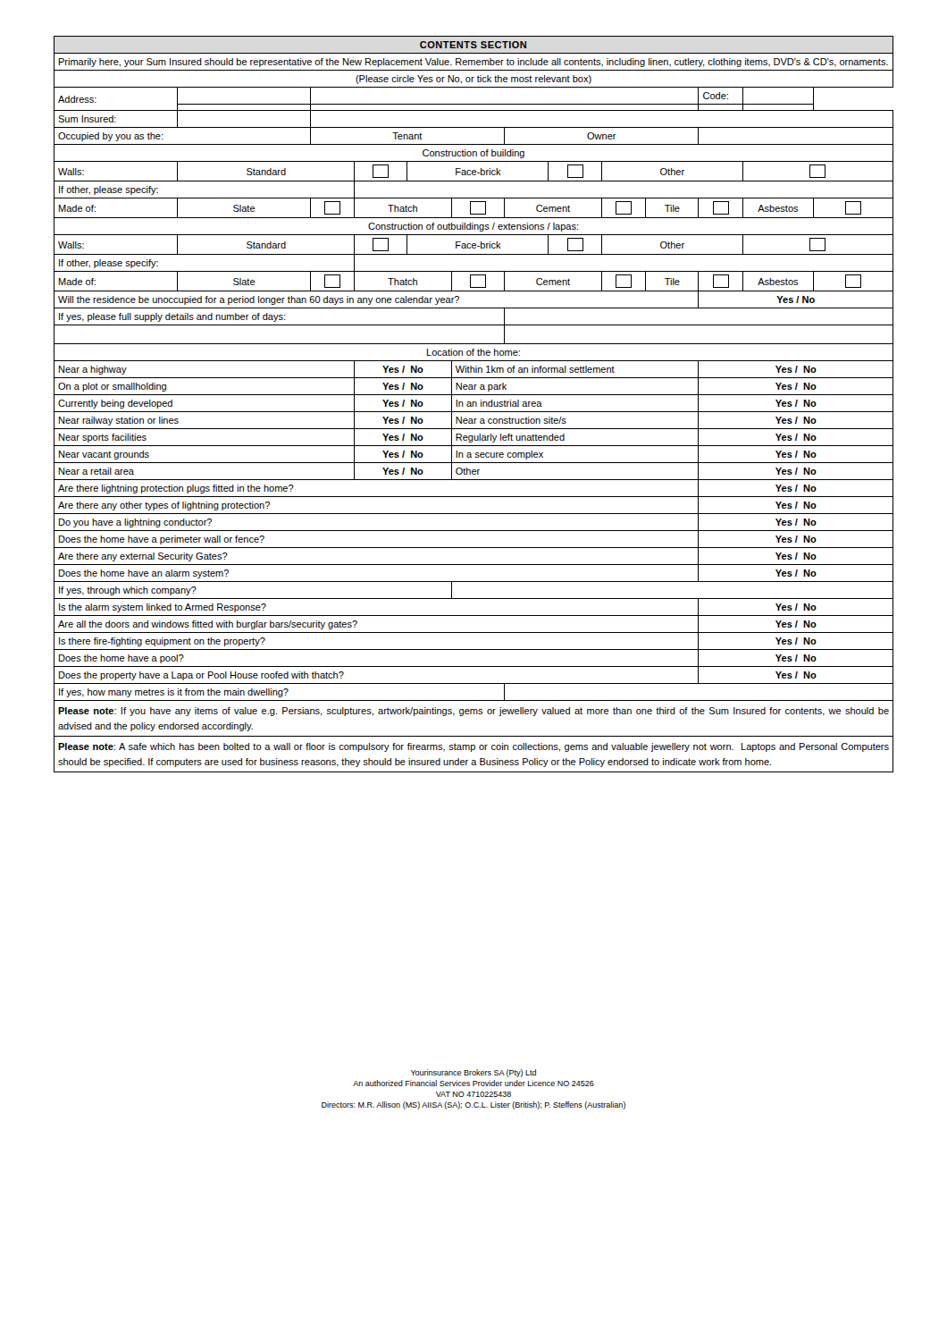| CONTENTS SECTION |
| Primarily here, your Sum Insured should be representative of the New Replacement Value. Remember to include all contents, including linen, cutlery, clothing items, DVD's & CD's, ornaments. |
| (Please circle Yes or No, or tick the most relevant box) |
| Address: | | | Code: | |
| Sum Insured: | | |
| Occupied by you as the: | Tenant | Owner | |
| Construction of building |
| Walls: | Standard | | Face-brick | | Other | |
| If other, please specify: | |
| Made of: | Slate | | Thatch | | Cement | | Tile | | Asbestos | |
| Construction of outbuildings / extensions / lapas: |
| Walls: | Standard | | Face-brick | | Other | |
| If other, please specify: | |
| Made of: | Slate | | Thatch | | Cement | | Tile | | Asbestos | |
| Will the residence be unoccupied for a period longer than 60 days in any one calendar year? | Yes / No |
| If yes, please full supply details and number of days: | |
| Location of the home: |
| Near a highway | Yes / No | Within 1km of an informal settlement | Yes / No |
| On a plot or smallholding | Yes / No | Near a park | Yes / No |
| Currently being developed | Yes / No | In an industrial area | Yes / No |
| Near railway station or lines | Yes / No | Near a construction site/s | Yes / No |
| Near sports facilities | Yes / No | Regularly left unattended | Yes / No |
| Near vacant grounds | Yes / No | In a secure complex | Yes / No |
| Near a retail area | Yes / No | Other | Yes / No |
| Are there lightning protection plugs fitted in the home? | Yes / No |
| Are there any other types of lightning protection? | Yes / No |
| Do you have a lightning conductor? | Yes / No |
| Does the home have a perimeter wall or fence? | Yes / No |
| Are there any external Security Gates? | Yes / No |
| Does the home have an alarm system? | Yes / No |
| If yes, through which company? | |
| Is the alarm system linked to Armed Response? | Yes / No |
| Are all the doors and windows fitted with burglar bars/security gates? | Yes / No |
| Is there fire-fighting equipment on the property? | Yes / No |
| Does the home have a pool? | Yes / No |
| Does the property have a Lapa or Pool House roofed with thatch? | Yes / No |
| If yes, how many metres is it from the main dwelling? | |
| Please note : If you have any items of value e.g. Persians, sculptures, artwork/paintings, gems or jewellery valued at more than one third of the Sum Insured for contents, we should be advised and the policy endorsed accordingly. |
| Please note : A safe which has been bolted to a wall or floor is compulsory for firearms, stamp or coin collections, gems and valuable jewellery not worn. Laptops and Personal Computers should be specified. If computers are used for business reasons, they should be insured under a Business Policy or the Policy endorsed to indicate work from home. |
Yourinsurance Brokers SA (Pty) Ltd
An authorized Financial Services Provider under Licence NO 24526
VAT NO 4710225438
Directors: M.R. Allison (MS) AIISA (SA); O.C.L. Lister (British); P. Steffens (Australian)